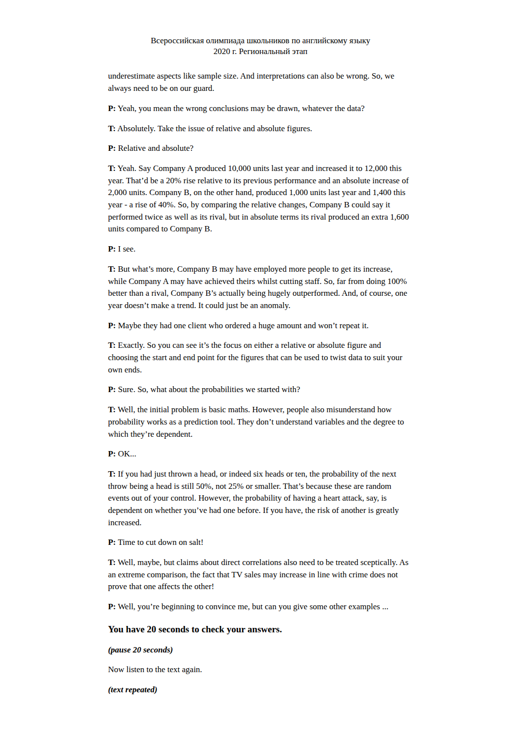Всероссийская олимпиада школьников по английскому языку
2020 г. Региональный этап
underestimate aspects like sample size. And interpretations can also be wrong. So, we always need to be on our guard.
P: Yeah, you mean the wrong conclusions may be drawn, whatever the data?
T: Absolutely. Take the issue of relative and absolute figures.
P: Relative and absolute?
T: Yeah. Say Company A produced 10,000 units last year and increased it to 12,000 this year. That’d be a 20% rise relative to its previous performance and an absolute increase of 2,000 units. Company B, on the other hand, produced 1,000 units last year and 1,400 this year - a rise of 40%. So, by comparing the relative changes, Company B could say it performed twice as well as its rival, but in absolute terms its rival produced an extra 1,600 units compared to Company B.
P: I see.
T: But what’s more, Company B may have employed more people to get its increase, while Company A may have achieved theirs whilst cutting staff. So, far from doing 100% better than a rival, Company B’s actually being hugely outperformed. And, of course, one year doesn’t make a trend. It could just be an anomaly.
P: Maybe they had one client who ordered a huge amount and won’t repeat it.
T: Exactly. So you can see it’s the focus on either a relative or absolute figure and choosing the start and end point for the figures that can be used to twist data to suit your own ends.
P: Sure. So, what about the probabilities we started with?
T: Well, the initial problem is basic maths. However, people also misunderstand how probability works as a prediction tool. They don’t understand variables and the degree to which they’re dependent.
P: OK...
T: If you had just thrown a head, or indeed six heads or ten, the probability of the next throw being a head is still 50%, not 25% or smaller. That’s because these are random events out of your control. However, the probability of having a heart attack, say, is dependent on whether you’ve had one before. If you have, the risk of another is greatly increased.
P: Time to cut down on salt!
T: Well, maybe, but claims about direct correlations also need to be treated sceptically. As an extreme comparison, the fact that TV sales may increase in line with crime does not prove that one affects the other!
P: Well, you’re beginning to convince me, but can you give some other examples ...
You have 20 seconds to check your answers.
(pause 20 seconds)
Now listen to the text again.
(text repeated)